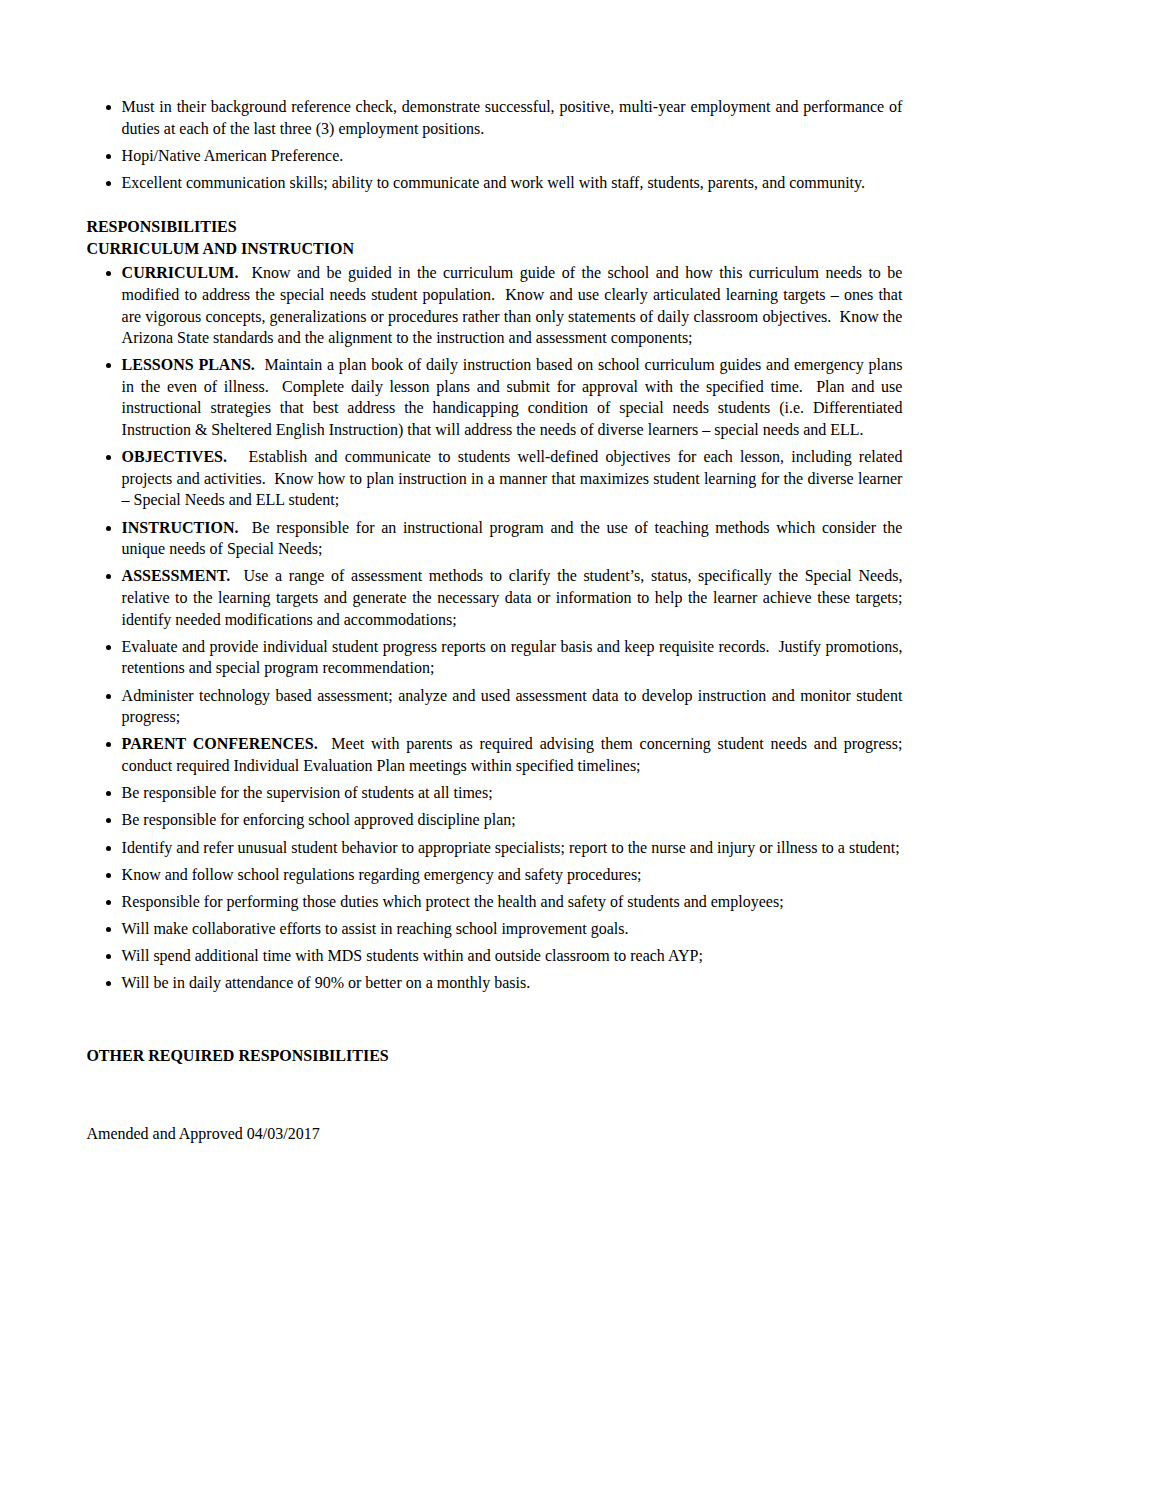Must in their background reference check, demonstrate successful, positive, multi-year employment and performance of duties at each of the last three (3) employment positions.
Hopi/Native American Preference.
Excellent communication skills; ability to communicate and work well with staff, students, parents, and community.
RESPONSIBILITIES
CURRICULUM AND INSTRUCTION
CURRICULUM. Know and be guided in the curriculum guide of the school and how this curriculum needs to be modified to address the special needs student population. Know and use clearly articulated learning targets – ones that are vigorous concepts, generalizations or procedures rather than only statements of daily classroom objectives. Know the Arizona State standards and the alignment to the instruction and assessment components;
LESSONS PLANS. Maintain a plan book of daily instruction based on school curriculum guides and emergency plans in the even of illness. Complete daily lesson plans and submit for approval with the specified time. Plan and use instructional strategies that best address the handicapping condition of special needs students (i.e. Differentiated Instruction & Sheltered English Instruction) that will address the needs of diverse learners – special needs and ELL.
OBJECTIVES. Establish and communicate to students well-defined objectives for each lesson, including related projects and activities. Know how to plan instruction in a manner that maximizes student learning for the diverse learner – Special Needs and ELL student;
INSTRUCTION. Be responsible for an instructional program and the use of teaching methods which consider the unique needs of Special Needs;
ASSESSMENT. Use a range of assessment methods to clarify the student’s, status, specifically the Special Needs, relative to the learning targets and generate the necessary data or information to help the learner achieve these targets; identify needed modifications and accommodations;
Evaluate and provide individual student progress reports on regular basis and keep requisite records. Justify promotions, retentions and special program recommendation;
Administer technology based assessment; analyze and used assessment data to develop instruction and monitor student progress;
PARENT CONFERENCES. Meet with parents as required advising them concerning student needs and progress; conduct required Individual Evaluation Plan meetings within specified timelines;
Be responsible for the supervision of students at all times;
Be responsible for enforcing school approved discipline plan;
Identify and refer unusual student behavior to appropriate specialists; report to the nurse and injury or illness to a student;
Know and follow school regulations regarding emergency and safety procedures;
Responsible for performing those duties which protect the health and safety of students and employees;
Will make collaborative efforts to assist in reaching school improvement goals.
Will spend additional time with MDS students within and outside classroom to reach AYP;
Will be in daily attendance of 90% or better on a monthly basis.
OTHER REQUIRED RESPONSIBILITIES
Amended and Approved 04/03/2017